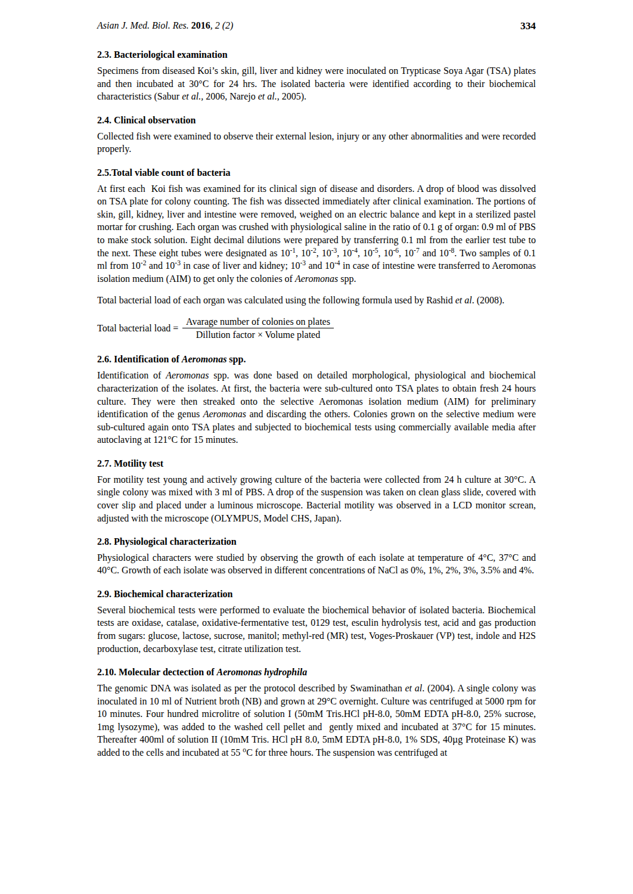Asian J. Med. Biol. Res. 2016, 2 (2)
334
2.3. Bacteriological examination
Specimens from diseased Koi’s skin, gill, liver and kidney were inoculated on Trypticase Soya Agar (TSA) plates and then incubated at 30°C for 24 hrs. The isolated bacteria were identified according to their biochemical characteristics (Sabur et al., 2006, Narejo et al., 2005).
2.4. Clinical observation
Collected fish were examined to observe their external lesion, injury or any other abnormalities and were recorded properly.
2.5.Total viable count of bacteria
At first each Koi fish was examined for its clinical sign of disease and disorders. A drop of blood was dissolved on TSA plate for colony counting. The fish was dissected immediately after clinical examination. The portions of skin, gill, kidney, liver and intestine were removed, weighed on an electric balance and kept in a sterilized pastel mortar for crushing. Each organ was crushed with physiological saline in the ratio of 0.1 g of organ: 0.9 ml of PBS to make stock solution. Eight decimal dilutions were prepared by transferring 0.1 ml from the earlier test tube to the next. These eight tubes were designated as 10-1, 10-2, 10-3, 10-4, 10-5, 10-6, 10-7 and 10-8. Two samples of 0.1 ml from 10-2 and 10-3 in case of liver and kidney; 10-3 and 10-4 in case of intestine were transferred to Aeromonas isolation medium (AIM) to get only the colonies of Aeromonas spp.
Total bacterial load of each organ was calculated using the following formula used by Rashid et al. (2008).
Total bacterial load = Avarage number of colonies on plates Dillution factor × Volume plated
2.6. Identification of Aeromonas spp.
Identification of Aeromonas spp. was done based on detailed morphological, physiological and biochemical characterization of the isolates. At first, the bacteria were sub-cultured onto TSA plates to obtain fresh 24 hours culture. They were then streaked onto the selective Aeromonas isolation medium (AIM) for preliminary identification of the genus Aeromonas and discarding the others. Colonies grown on the selective medium were sub-cultured again onto TSA plates and subjected to biochemical tests using commercially available media after autoclaving at 121°C for 15 minutes.
2.7. Motility test
For motility test young and actively growing culture of the bacteria were collected from 24 h culture at 30°C. A single colony was mixed with 3 ml of PBS. A drop of the suspension was taken on clean glass slide, covered with cover slip and placed under a luminous microscope. Bacterial motility was observed in a LCD monitor screan, adjusted with the microscope (OLYMPUS, Model CHS, Japan).
2.8. Physiological characterization
Physiological characters were studied by observing the growth of each isolate at temperature of 4°C, 37°C and 40°C. Growth of each isolate was observed in different concentrations of NaCl as 0%, 1%, 2%, 3%, 3.5% and 4%.
2.9. Biochemical characterization
Several biochemical tests were performed to evaluate the biochemical behavior of isolated bacteria. Biochemical tests are oxidase, catalase, oxidative-fermentative test, 0129 test, esculin hydrolysis test, acid and gas production from sugars: glucose, lactose, sucrose, manitol; methyl-red (MR) test, Voges-Proskauer (VP) test, indole and H2S production, decarboxylase test, citrate utilization test.
2.10. Molecular dectection of Aeromonas hydrophila
The genomic DNA was isolated as per the protocol described by Swaminathan et al. (2004). A single colony was inoculated in 10 ml of Nutrient broth (NB) and grown at 29°C overnight. Culture was centrifuged at 5000 rpm for 10 minutes. Four hundred microlitre of solution I (50mM Tris.HCl pH-8.0, 50mM EDTA pH-8.0, 25% sucrose, 1mg lysozyme), was added to the washed cell pellet and gently mixed and incubated at 37°C for 15 minutes. Thereafter 400ml of solution II (10mM Tris. HCl pH 8.0, 5mM EDTA pH-8.0, 1% SDS, 40µg Proteinase K) was added to the cells and incubated at 55 oC for three hours. The suspension was centrifuged at